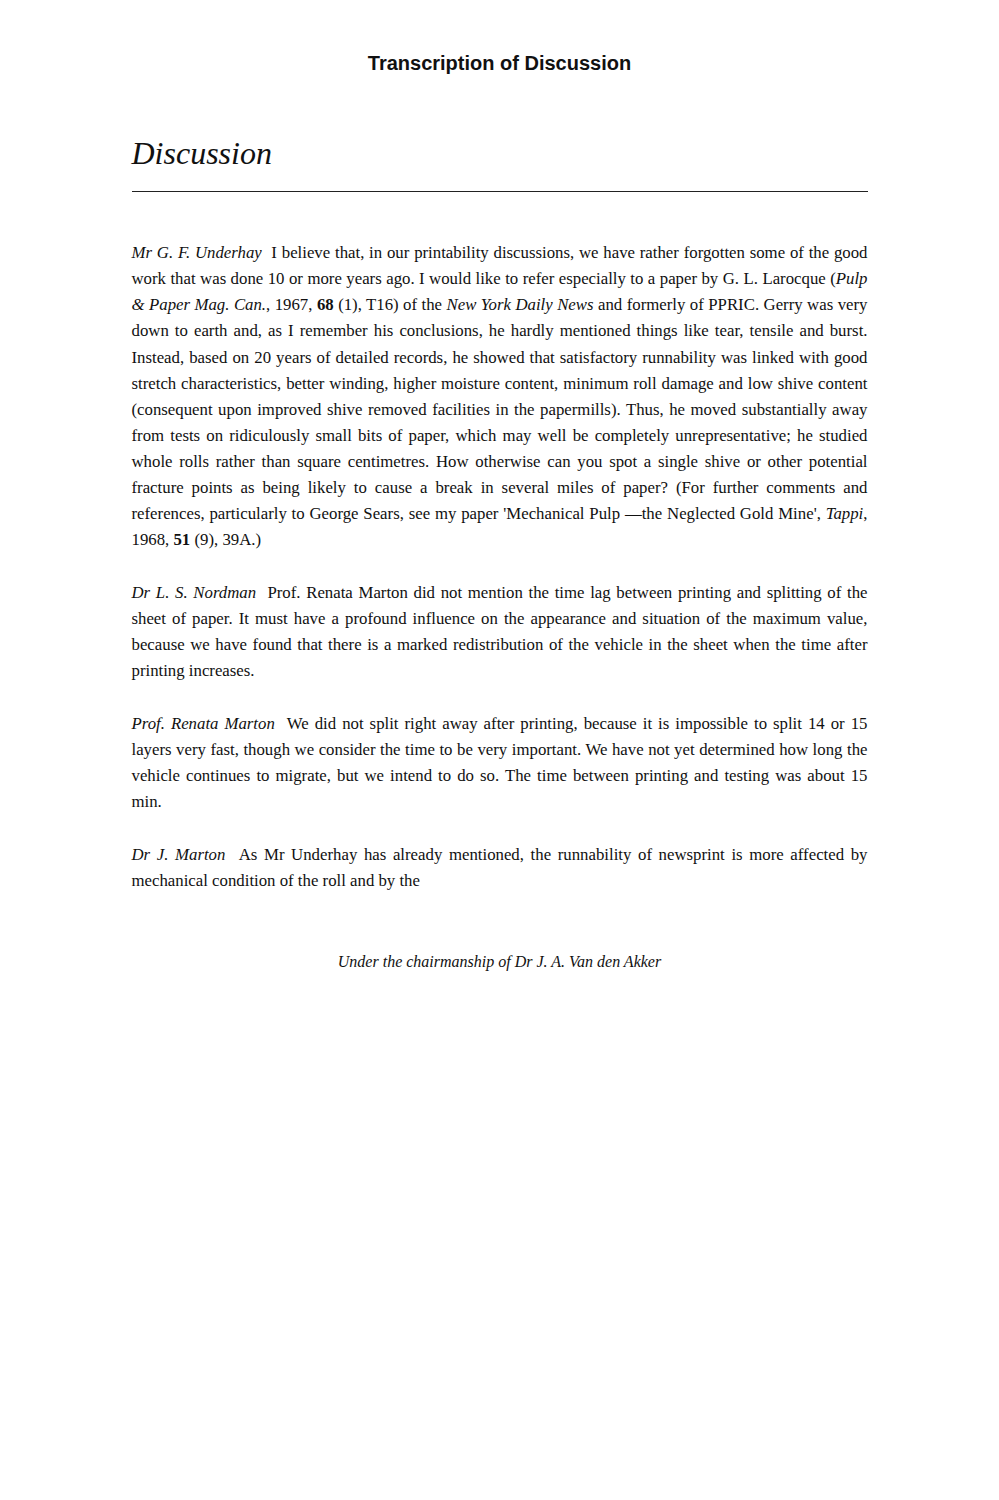Transcription of Discussion
Discussion
Mr G. F. Underhay I believe that, in our printability discussions, we have rather forgotten some of the good work that was done 10 or more years ago. I would like to refer especially to a paper by G. L. Larocque (Pulp & Paper Mag. Can., 1967, 68 (1), T16) of the New York Daily News and formerly of PPRIC. Gerry was very down to earth and, as I remember his conclusions, he hardly mentioned things like tear, tensile and burst. Instead, based on 20 years of detailed records, he showed that satisfactory runnability was linked with good stretch characteristics, better winding, higher moisture content, minimum roll damage and low shive content (consequent upon improved shive removed facilities in the papermills). Thus, he moved substantially away from tests on ridiculously small bits of paper, which may well be completely unrepresentative; he studied whole rolls rather than square centimetres. How otherwise can you spot a single shive or other potential fracture points as being likely to cause a break in several miles of paper? (For further comments and references, particularly to George Sears, see my paper 'Mechanical Pulp —the Neglected Gold Mine', Tappi, 1968, 51 (9), 39A.)
Dr L. S. Nordman Prof. Renata Marton did not mention the time lag between printing and splitting of the sheet of paper. It must have a profound influence on the appearance and situation of the maximum value, because we have found that there is a marked redistribution of the vehicle in the sheet when the time after printing increases.
Prof. Renata Marton We did not split right away after printing, because it is impossible to split 14 or 15 layers very fast, though we consider the time to be very important. We have not yet determined how long the vehicle continues to migrate, but we intend to do so. The time between printing and testing was about 15 min.
Dr J. Marton As Mr Underhay has already mentioned, the runnability of newsprint is more affected by mechanical condition of the roll and by the
Under the chairmanship of Dr J. A. Van den Akker